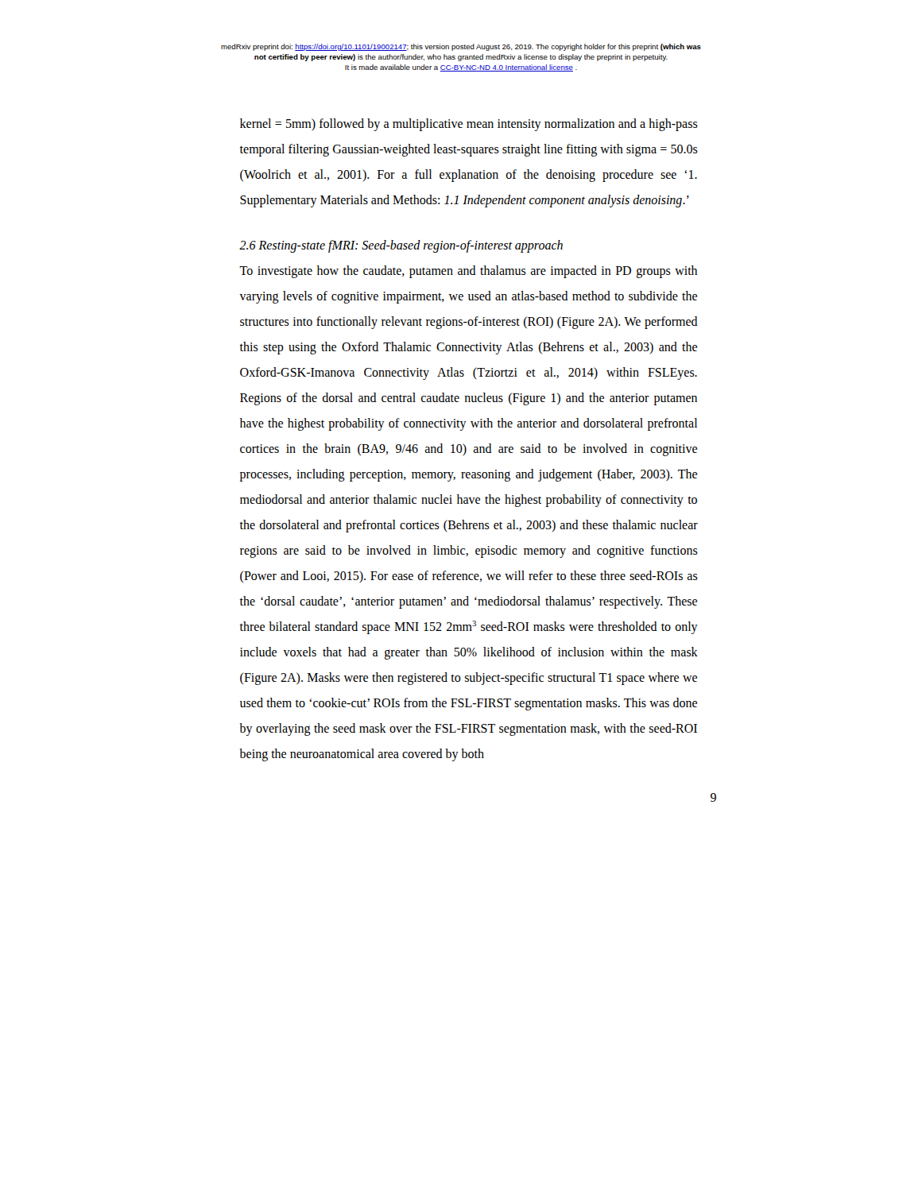medRxiv preprint doi: https://doi.org/10.1101/19002147; this version posted August 26, 2019. The copyright holder for this preprint (which was
not certified by peer review) is the author/funder, who has granted medRxiv a license to display the preprint in perpetuity.
It is made available under a CC-BY-NC-ND 4.0 International license .
kernel = 5mm) followed by a multiplicative mean intensity normalization and a high-pass temporal filtering Gaussian-weighted least-squares straight line fitting with sigma = 50.0s (Woolrich et al., 2001). For a full explanation of the denoising procedure see ‘1. Supplementary Materials and Methods: 1.1 Independent component analysis denoising.’
2.6 Resting-state fMRI: Seed-based region-of-interest approach
To investigate how the caudate, putamen and thalamus are impacted in PD groups with varying levels of cognitive impairment, we used an atlas-based method to subdivide the structures into functionally relevant regions-of-interest (ROI) (Figure 2A). We performed this step using the Oxford Thalamic Connectivity Atlas (Behrens et al., 2003) and the Oxford-GSK-Imanova Connectivity Atlas (Tziortzi et al., 2014) within FSLEyes. Regions of the dorsal and central caudate nucleus (Figure 1) and the anterior putamen have the highest probability of connectivity with the anterior and dorsolateral prefrontal cortices in the brain (BA9, 9/46 and 10) and are said to be involved in cognitive processes, including perception, memory, reasoning and judgement (Haber, 2003). The mediodorsal and anterior thalamic nuclei have the highest probability of connectivity to the dorsolateral and prefrontal cortices (Behrens et al., 2003) and these thalamic nuclear regions are said to be involved in limbic, episodic memory and cognitive functions (Power and Looi, 2015). For ease of reference, we will refer to these three seed-ROIs as the ‘dorsal caudate’, ‘anterior putamen’ and ‘mediodorsal thalamus’ respectively. These three bilateral standard space MNI 152 2mm3 seed-ROI masks were thresholded to only include voxels that had a greater than 50% likelihood of inclusion within the mask (Figure 2A). Masks were then registered to subject-specific structural T1 space where we used them to ‘cookie-cut’ ROIs from the FSL-FIRST segmentation masks. This was done by overlaying the seed mask over the FSL-FIRST segmentation mask, with the seed-ROI being the neuroanatomical area covered by both
9